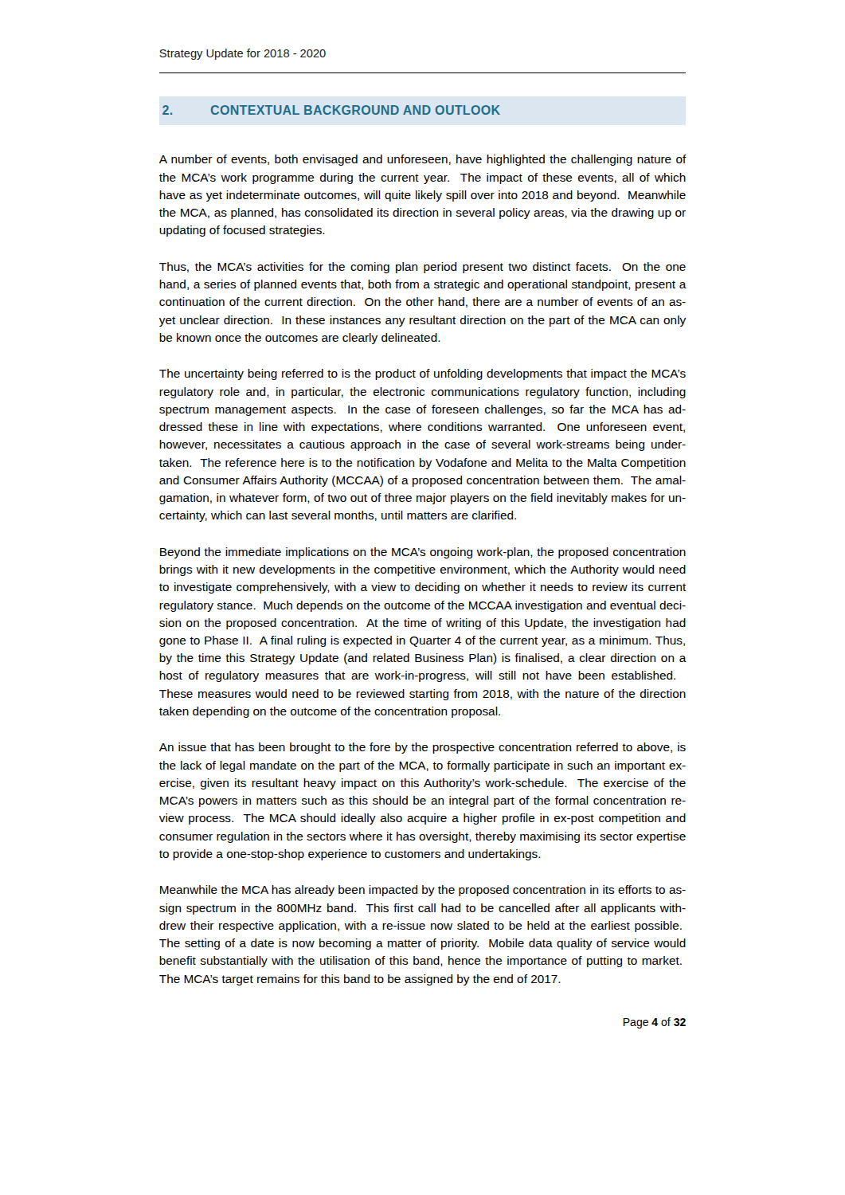Strategy Update for 2018 - 2020
2. CONTEXTUAL BACKGROUND AND OUTLOOK
A number of events, both envisaged and unforeseen, have highlighted the challenging nature of the MCA’s work programme during the current year. The impact of these events, all of which have as yet indeterminate outcomes, will quite likely spill over into 2018 and beyond. Meanwhile the MCA, as planned, has consolidated its direction in several policy areas, via the drawing up or updating of focused strategies.
Thus, the MCA’s activities for the coming plan period present two distinct facets. On the one hand, a series of planned events that, both from a strategic and operational standpoint, present a continuation of the current direction. On the other hand, there are a number of events of an as-yet unclear direction. In these instances any resultant direction on the part of the MCA can only be known once the outcomes are clearly delineated.
The uncertainty being referred to is the product of unfolding developments that impact the MCA’s regulatory role and, in particular, the electronic communications regulatory function, including spectrum management aspects. In the case of foreseen challenges, so far the MCA has addressed these in line with expectations, where conditions warranted. One unforeseen event, however, necessitates a cautious approach in the case of several work-streams being undertaken. The reference here is to the notification by Vodafone and Melita to the Malta Competition and Consumer Affairs Authority (MCCAA) of a proposed concentration between them. The amalgamation, in whatever form, of two out of three major players on the field inevitably makes for uncertainty, which can last several months, until matters are clarified.
Beyond the immediate implications on the MCA’s ongoing work-plan, the proposed concentration brings with it new developments in the competitive environment, which the Authority would need to investigate comprehensively, with a view to deciding on whether it needs to review its current regulatory stance. Much depends on the outcome of the MCCAA investigation and eventual decision on the proposed concentration. At the time of writing of this Update, the investigation had gone to Phase II. A final ruling is expected in Quarter 4 of the current year, as a minimum. Thus, by the time this Strategy Update (and related Business Plan) is finalised, a clear direction on a host of regulatory measures that are work-in-progress, will still not have been established. These measures would need to be reviewed starting from 2018, with the nature of the direction taken depending on the outcome of the concentration proposal.
An issue that has been brought to the fore by the prospective concentration referred to above, is the lack of legal mandate on the part of the MCA, to formally participate in such an important exercise, given its resultant heavy impact on this Authority’s work-schedule. The exercise of the MCA’s powers in matters such as this should be an integral part of the formal concentration review process. The MCA should ideally also acquire a higher profile in ex-post competition and consumer regulation in the sectors where it has oversight, thereby maximising its sector expertise to provide a one-stop-shop experience to customers and undertakings.
Meanwhile the MCA has already been impacted by the proposed concentration in its efforts to assign spectrum in the 800MHz band. This first call had to be cancelled after all applicants withdrew their respective application, with a re-issue now slated to be held at the earliest possible. The setting of a date is now becoming a matter of priority. Mobile data quality of service would benefit substantially with the utilisation of this band, hence the importance of putting to market. The MCA’s target remains for this band to be assigned by the end of 2017.
Page 4 of 32